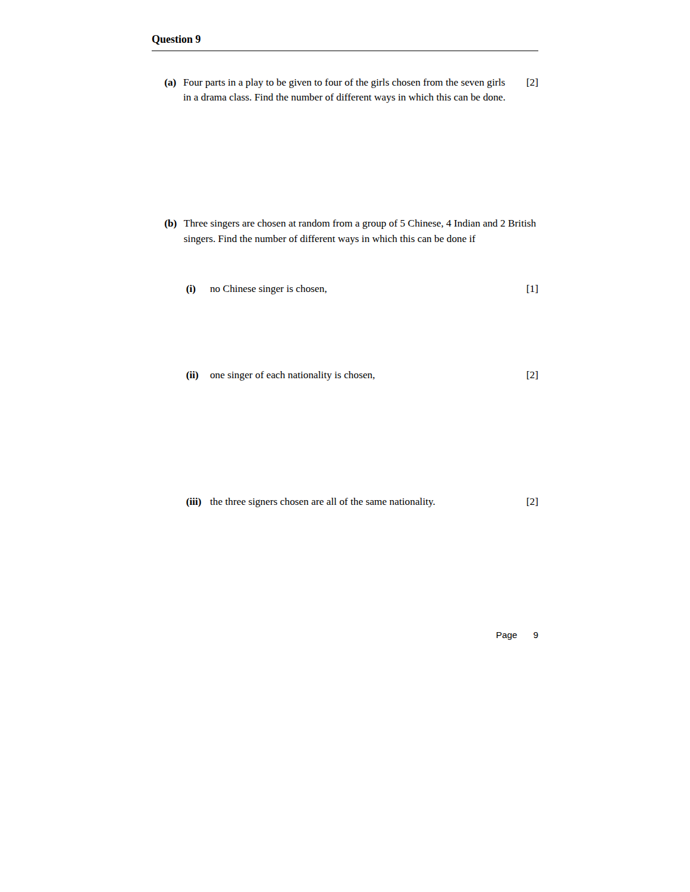Question 9
(a)
[2] Four parts in a play to be given to four of the girls chosen from the seven girls in a drama class. Find the number of different ways in which this can be done.
(b)
Three singers are chosen at random from a group of 5 Chinese, 4 Indian and 2 British singers. Find the number of different ways in which this can be done if
(i)
[1] no Chinese singer is chosen,
(ii)
[2] one singer of each nationality is chosen,
(iii)
[2] the three signers chosen are all of the same nationality.
Page9